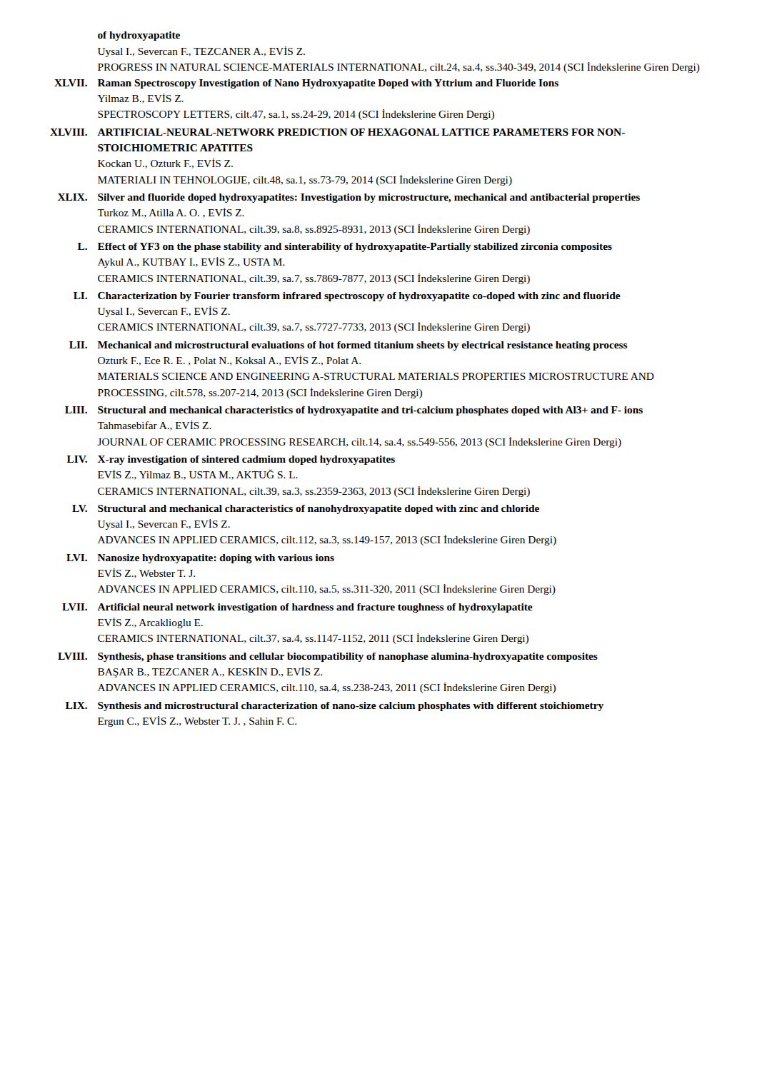of hydroxyapatite
Uysal I., Severcan F., TEZCANER A., EVİS Z.
PROGRESS IN NATURAL SCIENCE-MATERIALS INTERNATIONAL, cilt.24, sa.4, ss.340-349, 2014 (SCI İndekslerine Giren Dergi)
XLVII.
Raman Spectroscopy Investigation of Nano Hydroxyapatite Doped with Yttrium and Fluoride Ions
Yilmaz B., EVİS Z.
SPECTROSCOPY LETTERS, cilt.47, sa.1, ss.24-29, 2014 (SCI İndekslerine Giren Dergi)
XLVIII.
ARTIFICIAL-NEURAL-NETWORK PREDICTION OF HEXAGONAL LATTICE PARAMETERS FOR NON-STOICHIOMETRIC APATITES
Kockan U., Ozturk F., EVİS Z.
MATERIALI IN TEHNOLOGIJE, cilt.48, sa.1, ss.73-79, 2014 (SCI İndekslerine Giren Dergi)
XLIX.
Silver and fluoride doped hydroxyapatites: Investigation by microstructure, mechanical and antibacterial properties
Turkoz M., Atilla A. O. , EVİS Z.
CERAMICS INTERNATIONAL, cilt.39, sa.8, ss.8925-8931, 2013 (SCI İndekslerine Giren Dergi)
L.
Effect of YF3 on the phase stability and sinterability of hydroxyapatite-Partially stabilized zirconia composites
Aykul A., KUTBAY I., EVİS Z., USTA M.
CERAMICS INTERNATIONAL, cilt.39, sa.7, ss.7869-7877, 2013 (SCI İndekslerine Giren Dergi)
LI.
Characterization by Fourier transform infrared spectroscopy of hydroxyapatite co-doped with zinc and fluoride
Uysal I., Severcan F., EVİS Z.
CERAMICS INTERNATIONAL, cilt.39, sa.7, ss.7727-7733, 2013 (SCI İndekslerine Giren Dergi)
LII.
Mechanical and microstructural evaluations of hot formed titanium sheets by electrical resistance heating process
Ozturk F., Ece R. E. , Polat N., Koksal A., EVİS Z., Polat A.
MATERIALS SCIENCE AND ENGINEERING A-STRUCTURAL MATERIALS PROPERTIES MICROSTRUCTURE AND PROCESSING, cilt.578, ss.207-214, 2013 (SCI İndekslerine Giren Dergi)
LIII.
Structural and mechanical characteristics of hydroxyapatite and tri-calcium phosphates doped with Al3+ and F- ions
Tahmasebifar A., EVİS Z.
JOURNAL OF CERAMIC PROCESSING RESEARCH, cilt.14, sa.4, ss.549-556, 2013 (SCI İndekslerine Giren Dergi)
LIV.
X-ray investigation of sintered cadmium doped hydroxyapatites
EVİS Z., Yilmaz B., USTA M., AKTUĞ S. L.
CERAMICS INTERNATIONAL, cilt.39, sa.3, ss.2359-2363, 2013 (SCI İndekslerine Giren Dergi)
LV.
Structural and mechanical characteristics of nanohydroxyapatite doped with zinc and chloride
Uysal I., Severcan F., EVİS Z.
ADVANCES IN APPLIED CERAMICS, cilt.112, sa.3, ss.149-157, 2013 (SCI İndekslerine Giren Dergi)
LVI.
Nanosize hydroxyapatite: doping with various ions
EVİS Z., Webster T. J.
ADVANCES IN APPLIED CERAMICS, cilt.110, sa.5, ss.311-320, 2011 (SCI İndekslerine Giren Dergi)
LVII.
Artificial neural network investigation of hardness and fracture toughness of hydroxylapatite
EVİS Z., Arcaklioglu E.
CERAMICS INTERNATIONAL, cilt.37, sa.4, ss.1147-1152, 2011 (SCI İndekslerine Giren Dergi)
LVIII.
Synthesis, phase transitions and cellular biocompatibility of nanophase alumina-hydroxyapatite composites
BAŞAR B., TEZCANER A., KESKİN D., EVİS Z.
ADVANCES IN APPLIED CERAMICS, cilt.110, sa.4, ss.238-243, 2011 (SCI İndekslerine Giren Dergi)
LIX.
Synthesis and microstructural characterization of nano-size calcium phosphates with different stoichiometry
Ergun C., EVİS Z., Webster T. J. , Sahin F. C.